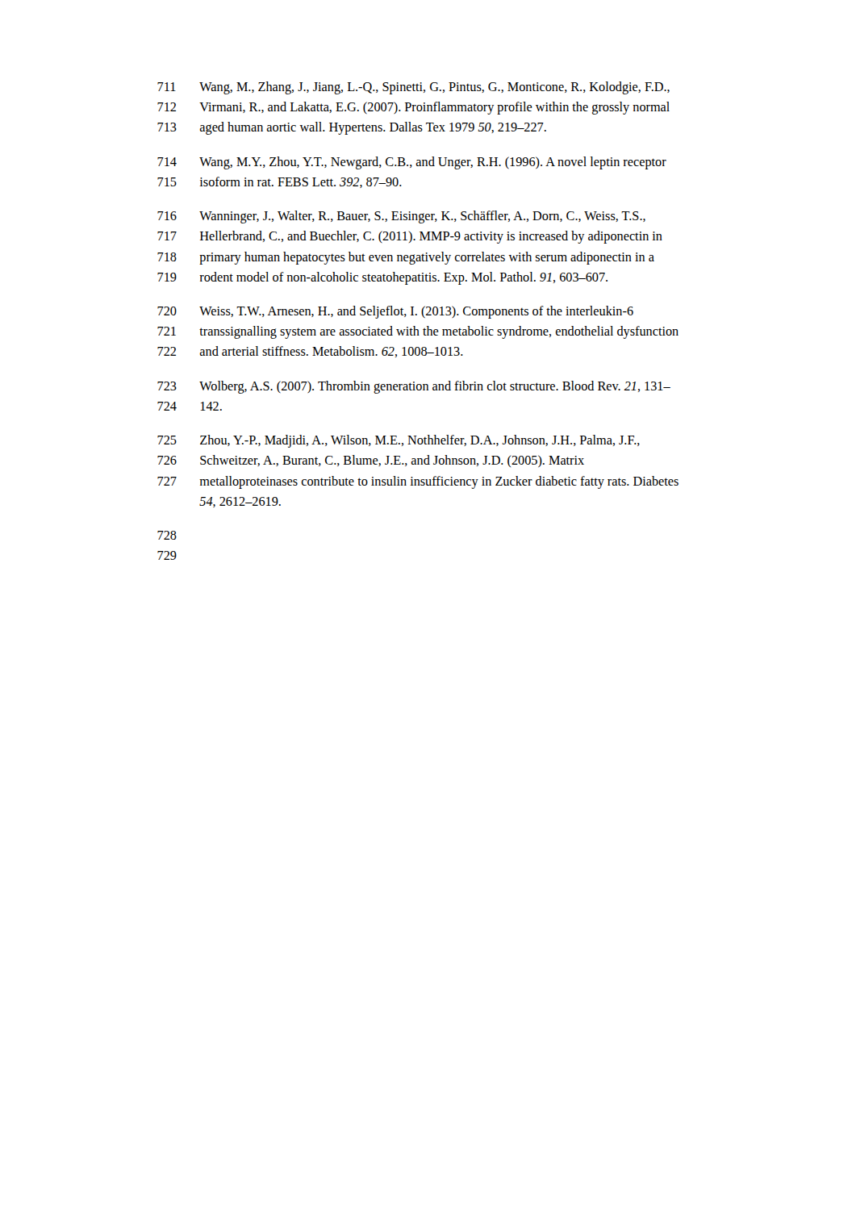711
712
713
Wang, M., Zhang, J., Jiang, L.-Q., Spinetti, G., Pintus, G., Monticone, R., Kolodgie, F.D., Virmani, R., and Lakatta, E.G. (2007). Proinflammatory profile within the grossly normal aged human aortic wall. Hypertens. Dallas Tex 1979 50, 219–227.
714
715
Wang, M.Y., Zhou, Y.T., Newgard, C.B., and Unger, R.H. (1996). A novel leptin receptor isoform in rat. FEBS Lett. 392, 87–90.
716
717
718
719
Wanninger, J., Walter, R., Bauer, S., Eisinger, K., Schäffler, A., Dorn, C., Weiss, T.S., Hellerbrand, C., and Buechler, C. (2011). MMP-9 activity is increased by adiponectin in primary human hepatocytes but even negatively correlates with serum adiponectin in a rodent model of non-alcoholic steatohepatitis. Exp. Mol. Pathol. 91, 603–607.
720
721
722
Weiss, T.W., Arnesen, H., and Seljeflot, I. (2013). Components of the interleukin-6 transsignalling system are associated with the metabolic syndrome, endothelial dysfunction and arterial stiffness. Metabolism. 62, 1008–1013.
723
724
Wolberg, A.S. (2007). Thrombin generation and fibrin clot structure. Blood Rev. 21, 131–142.
725
726
727
Zhou, Y.-P., Madjidi, A., Wilson, M.E., Nothhelfer, D.A., Johnson, J.H., Palma, J.F., Schweitzer, A., Burant, C., Blume, J.E., and Johnson, J.D. (2005). Matrix metalloproteinases contribute to insulin insufficiency in Zucker diabetic fatty rats. Diabetes 54, 2612–2619.
728
729